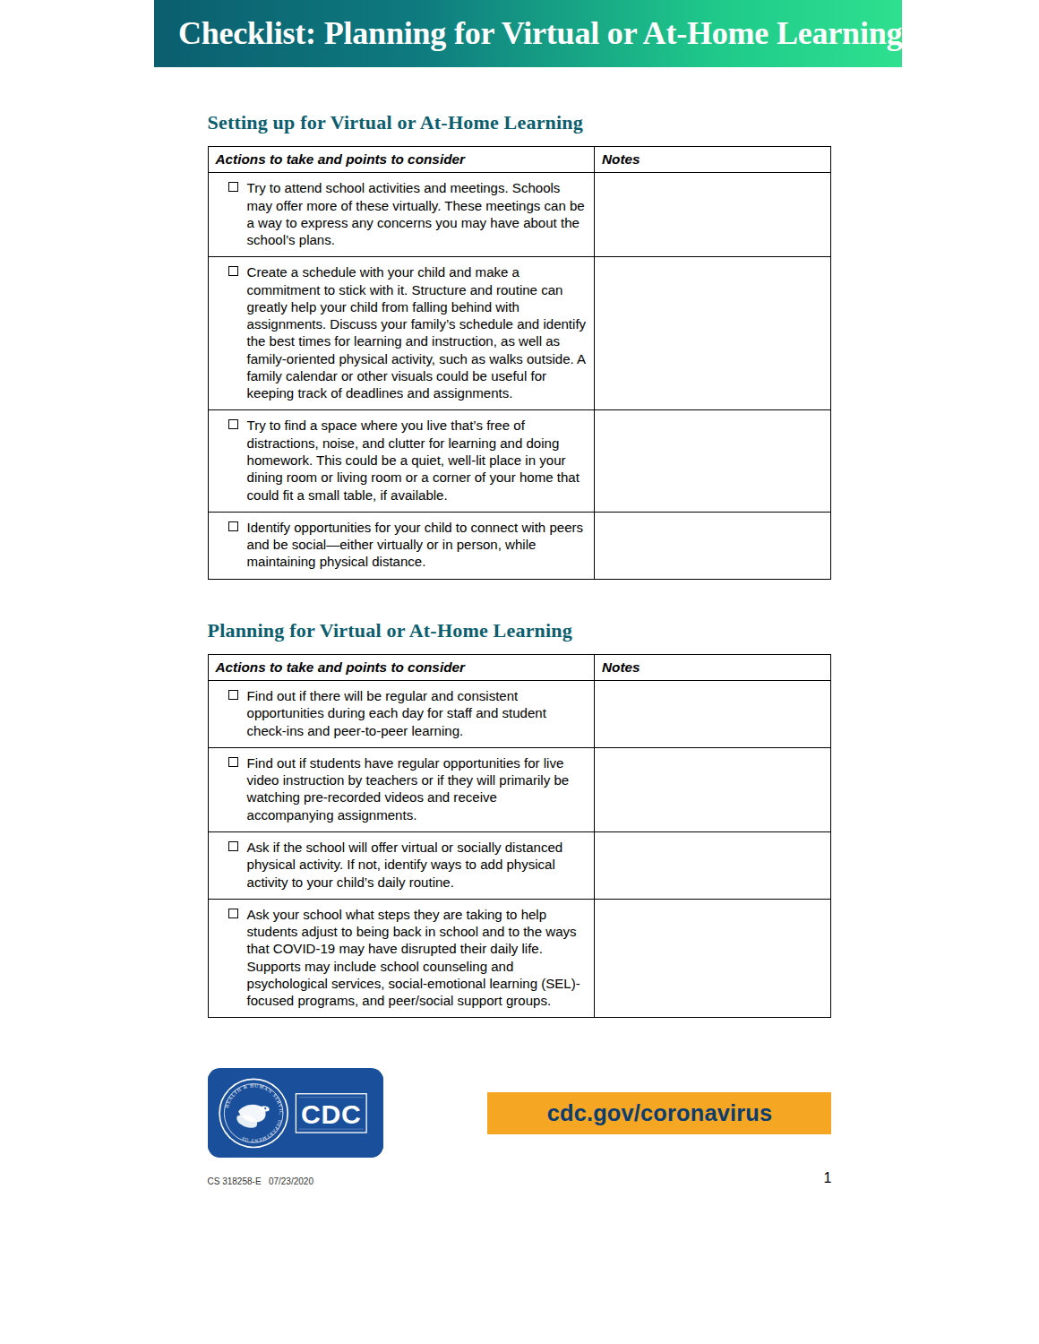Checklist: Planning for Virtual or At-Home Learning
Setting up for Virtual or At-Home Learning
| Actions to take and points to consider | Notes |
| --- | --- |
| Try to attend school activities and meetings. Schools may offer more of these virtually. These meetings can be a way to express any concerns you may have about the school’s plans. | |
| Create a schedule with your child and make a commitment to stick with it. Structure and routine can greatly help your child from falling behind with assignments. Discuss your family’s schedule and identify the best times for learning and instruction, as well as family-oriented physical activity, such as walks outside. A family calendar or other visuals could be useful for keeping track of deadlines and assignments. | |
| Try to find a space where you live that’s free of distractions, noise, and clutter for learning and doing homework. This could be a quiet, well-lit place in your dining room or living room or a corner of your home that could fit a small table, if available. | |
| Identify opportunities for your child to connect with peers and be social—either virtually or in person, while maintaining physical distance. | |
Planning for Virtual or At-Home Learning
| Actions to take and points to consider | Notes |
| --- | --- |
| Find out if there will be regular and consistent opportunities during each day for staff and student check-ins and peer-to-peer learning. | |
| Find out if students have regular opportunities for live video instruction by teachers or if they will primarily be watching pre-recorded videos and receive accompanying assignments. | |
| Ask if the school will offer virtual or socially distanced physical activity. If not, identify ways to add physical activity to your child’s daily routine. | |
| Ask your school what steps they are taking to help students adjust to being back in school and to the ways that COVID-19 may have disrupted their daily life. Supports may include school counseling and psychological services, social-emotional learning (SEL)-focused programs, and peer/social support groups. | |
HEALTH & HUMAN SERVICES USA DEPARTMENT OF CDC
cdc.gov/coronavirus
CS 318258-E 07/23/2020
1